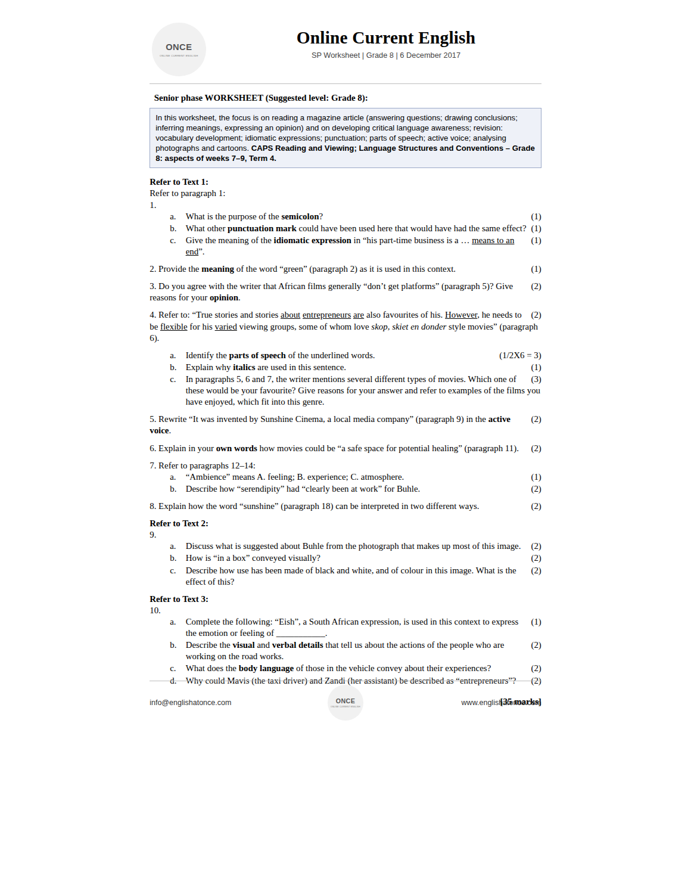ONCE
Online Current English
Online Current English
SP Worksheet | Grade 8 | 6 December 2017
Senior phase WORKSHEET (Suggested level: Grade 8):
In this worksheet, the focus is on reading a magazine article (answering questions; drawing conclusions; inferring meanings, expressing an opinion) and on developing critical language awareness; revision: vocabulary development; idiomatic expressions; punctuation; parts of speech; active voice; analysing photographs and cartoons. CAPS Reading and Viewing; Language Structures and Conventions – Grade 8: aspects of weeks 7–9, Term 4.
Refer to Text 1:
Refer to paragraph 1:
1.
a.(1) What is the purpose of the semicolon?
b.(1) What other punctuation mark could have been used here that would have had the same effect?
c.(1) Give the meaning of the idiomatic expression in “his part-time business is a … means to an end”.
(1) 2. Provide the meaning of the word “green” (paragraph 2) as it is used in this context.
(2) 3. Do you agree with the writer that African films generally “don’t get platforms” (paragraph 5)? Give reasons for your opinion.
(2) 4. Refer to: “True stories and stories about entrepreneurs are also favourites of his. However, he needs to be flexible for his varied viewing groups, some of whom love skop, skiet en donder style movies” (paragraph 6).
a.(1/2X6 = 3) Identify the parts of speech of the underlined words.
b.(1) Explain why italics are used in this sentence.
c.(3) In paragraphs 5, 6 and 7, the writer mentions several different types of movies. Which one of these would be your favourite? Give reasons for your answer and refer to examples of the films you have enjoyed, which fit into this genre.
(2) 5. Rewrite “It was invented by Sunshine Cinema, a local media company” (paragraph 9) in the active voice.
(2) 6. Explain in your own words how movies could be “a safe space for potential healing” (paragraph 11).
7. Refer to paragraphs 12–14:
a.(1)“Ambience” means A. feeling; B. experience; C. atmosphere.
b.(2) Describe how “serendipity” had “clearly been at work” for Buhle.
(2) 8. Explain how the word “sunshine” (paragraph 18) can be interpreted in two different ways.
Refer to Text 2:
9.
a.(2) Discuss what is suggested about Buhle from the photograph that makes up most of this image.
b.(2) How is “in a box” conveyed visually?
c.(2) Describe how use has been made of black and white, and of colour in this image. What is the effect of this?
Refer to Text 3:
10.
a.(1) Complete the following: “Eish”, a South African expression, is used in this context to express the emotion or feeling of ___________.
b.(2) Describe the visual and verbal details that tell us about the actions of the people who are working on the road works.
c.(2) What does the body language of those in the vehicle convey about their experiences?
d.(2) Why could Mavis (the taxi driver) and Zandi (her assistant) be described as “entrepreneurs”?
[35 marks]
info@englishatonce.com
ONCE
Online Current English
www.englishatonce.com